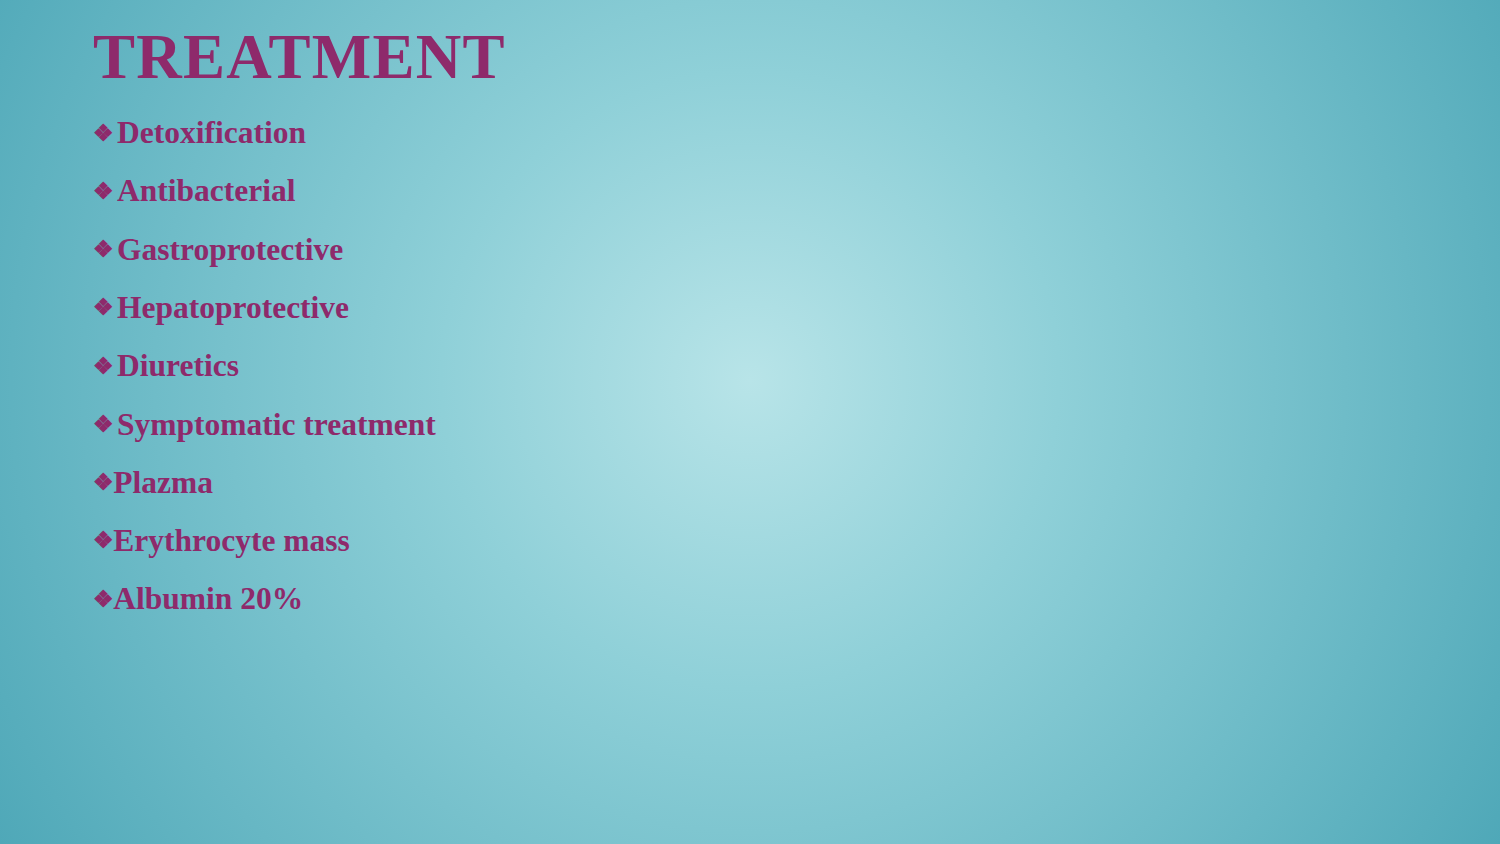TREATMENT
Detoxification
Antibacterial
Gastroprotective
Hepatoprotective
Diuretics
Symptomatic treatment
Plazma
Erythrocyte mass
Albumin 20%